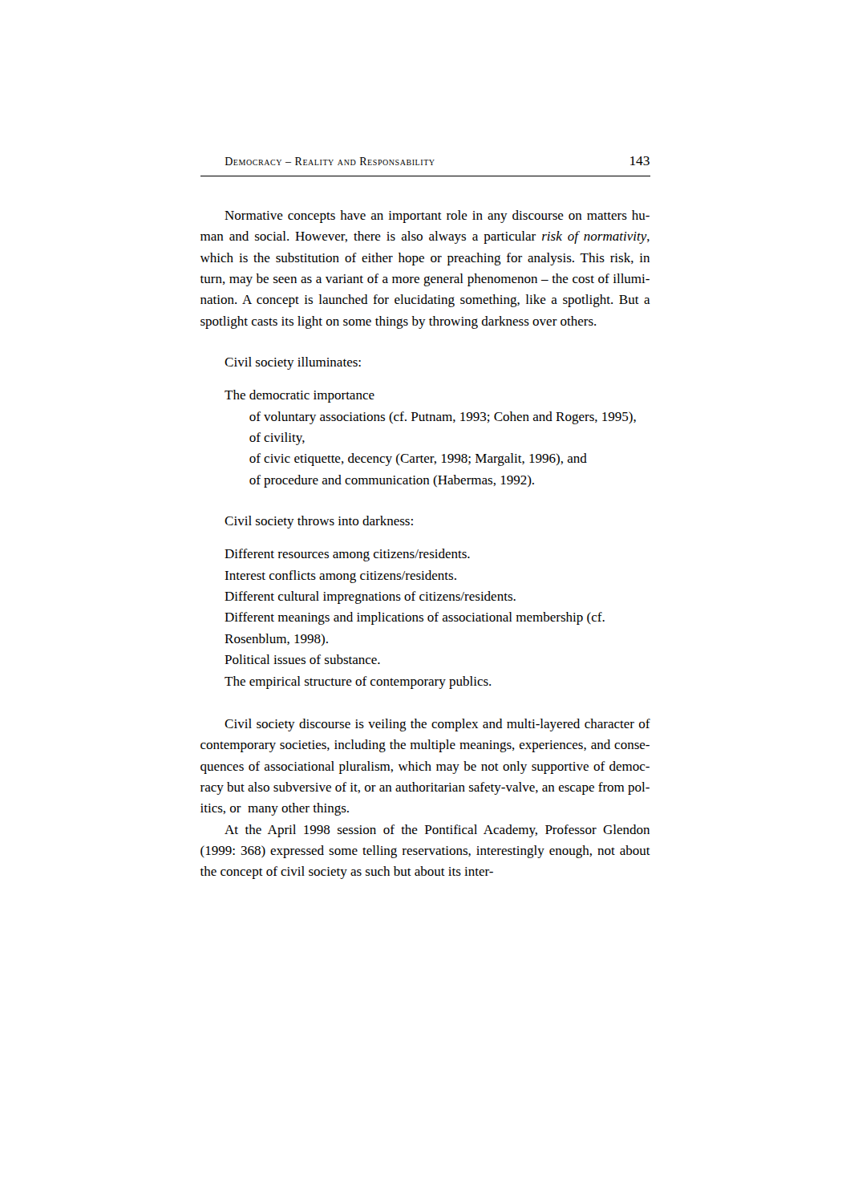Democracy – Reality and Responsability 143
Normative concepts have an important role in any discourse on matters human and social. However, there is also always a particular risk of normativity, which is the substitution of either hope or preaching for analysis. This risk, in turn, may be seen as a variant of a more general phenomenon – the cost of illumination. A concept is launched for elucidating something, like a spotlight. But a spotlight casts its light on some things by throwing darkness over others.
Civil society illuminates:
The democratic importance
of voluntary associations (cf. Putnam, 1993; Cohen and Rogers, 1995), of civility,
of civic etiquette, decency (Carter, 1998; Margalit, 1996), and
of procedure and communication (Habermas, 1992).
Civil society throws into darkness:
Different resources among citizens/residents.
Interest conflicts among citizens/residents.
Different cultural impregnations of citizens/residents.
Different meanings and implications of associational membership (cf. Rosenblum, 1998).
Political issues of substance.
The empirical structure of contemporary publics.
Civil society discourse is veiling the complex and multi-layered character of contemporary societies, including the multiple meanings, experiences, and consequences of associational pluralism, which may be not only supportive of democracy but also subversive of it, or an authoritarian safety-valve, an escape from politics, or many other things.
At the April 1998 session of the Pontifical Academy, Professor Glendon (1999: 368) expressed some telling reservations, interestingly enough, not about the concept of civil society as such but about its inter-